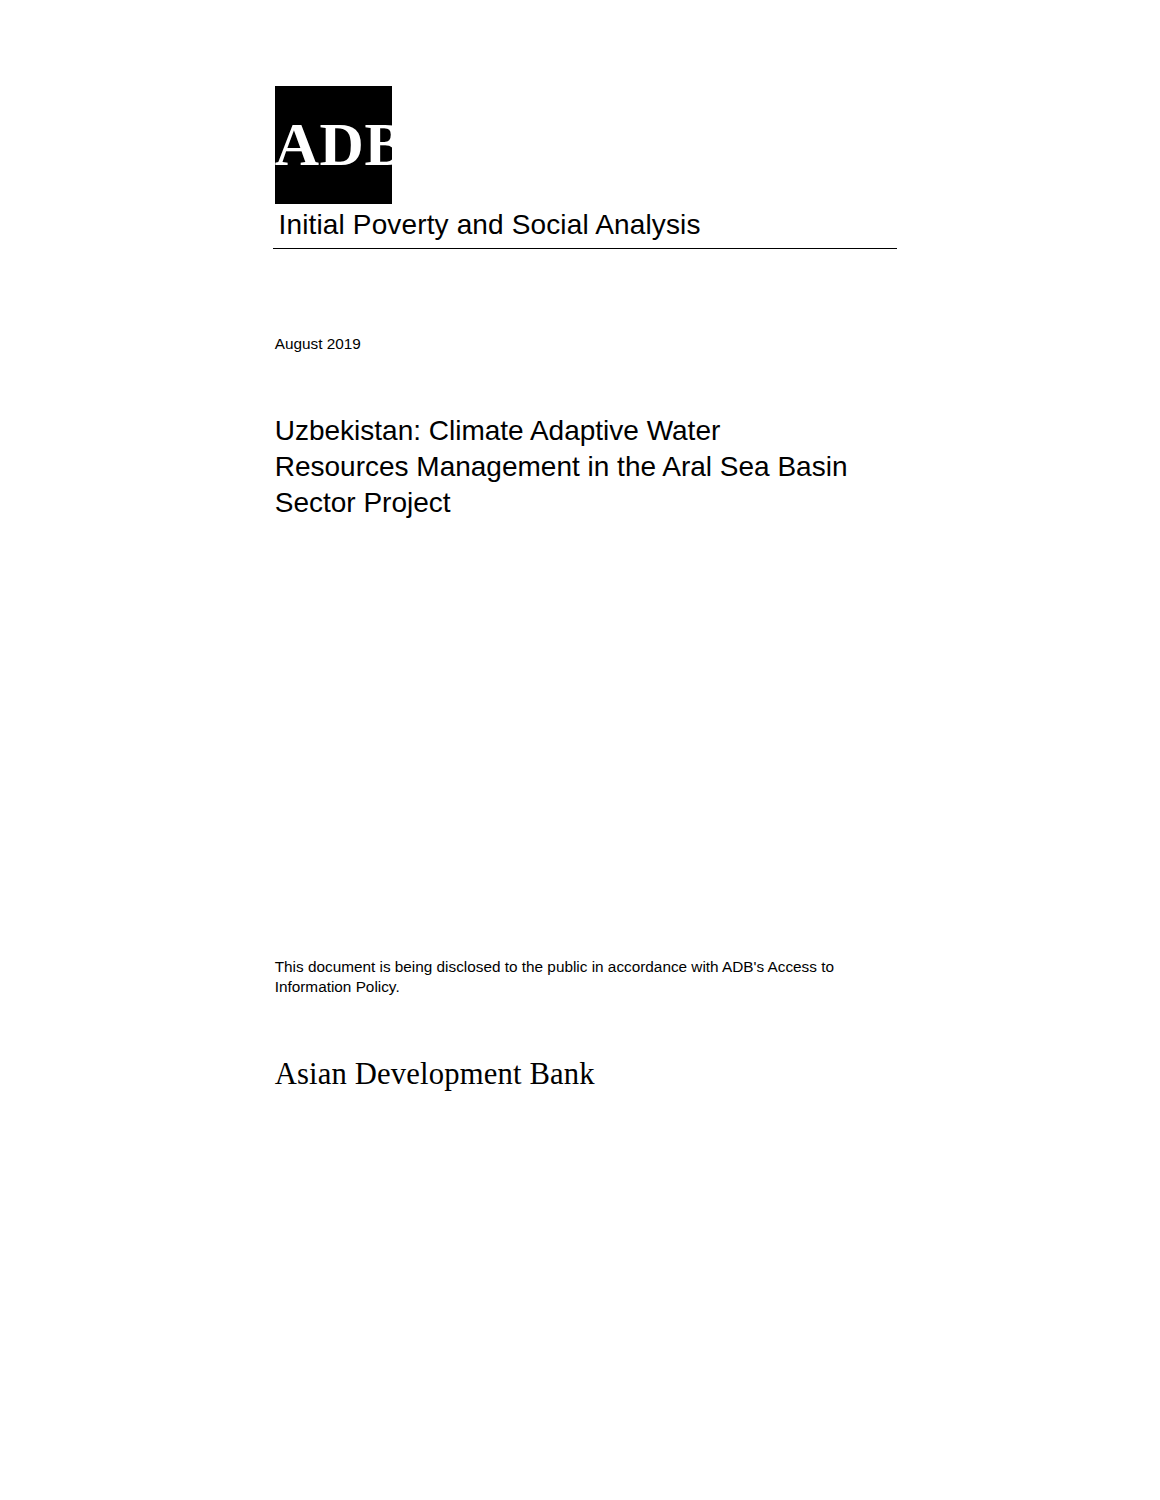ADB
Initial Poverty and Social Analysis
August 2019
Uzbekistan: Climate Adaptive Water Resources Management in the Aral Sea Basin Sector Project
This document is being disclosed to the public in accordance with ADB's Access to Information Policy.
Asian Development Bank